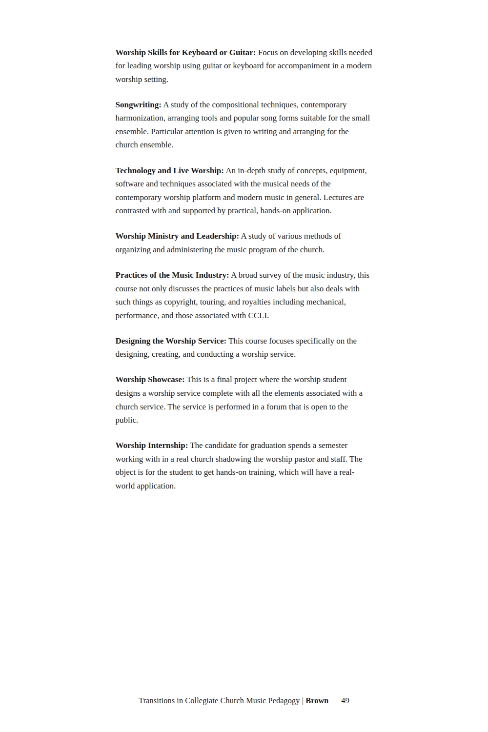Worship Skills for Keyboard or Guitar: Focus on developing skills needed for leading worship using guitar or keyboard for accompaniment in a modern worship setting.
Songwriting: A study of the compositional techniques, contemporary harmonization, arranging tools and popular song forms suitable for the small ensemble. Particular attention is given to writing and arranging for the church ensemble.
Technology and Live Worship: An in-depth study of concepts, equipment, software and techniques associated with the musical needs of the contemporary worship platform and modern music in general. Lectures are contrasted with and supported by practical, hands-on application.
Worship Ministry and Leadership: A study of various methods of organizing and administering the music program of the church.
Practices of the Music Industry: A broad survey of the music industry, this course not only discusses the practices of music labels but also deals with such things as copyright, touring, and royalties including mechanical, performance, and those associated with CCLI.
Designing the Worship Service: This course focuses specifically on the designing, creating, and conducting a worship service.
Worship Showcase: This is a final project where the worship student designs a worship service complete with all the elements associated with a church service. The service is performed in a forum that is open to the public.
Worship Internship: The candidate for graduation spends a semester working with in a real church shadowing the worship pastor and staff. The object is for the student to get hands-on training, which will have a real-world application.
Transitions in Collegiate Church Music Pedagogy | Brown 49